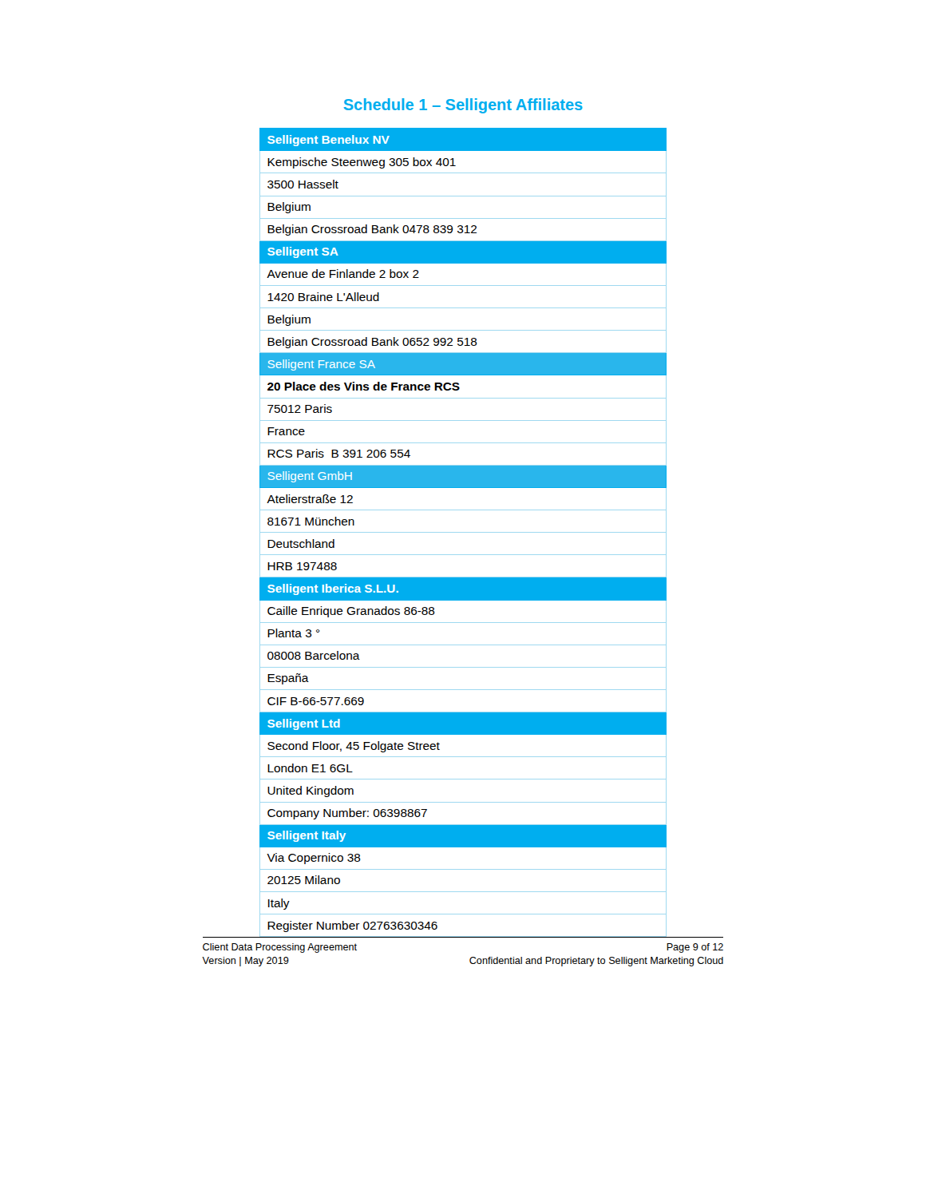Schedule 1 – Selligent Affiliates
| Selligent Benelux NV |
| Kempische Steenweg 305 box 401 |
| 3500 Hasselt |
| Belgium |
| Belgian Crossroad Bank 0478 839 312 |
| Selligent SA |
| Avenue de Finlande 2 box 2 |
| 1420 Braine L'Alleud |
| Belgium |
| Belgian Crossroad Bank 0652 992 518 |
| Selligent France SA |
| 20 Place des Vins de France RCS |
| 75012 Paris |
| France |
| RCS Paris B 391 206 554 |
| Selligent GmbH |
| Atelierstraße 12 |
| 81671 München |
| Deutschland |
| HRB 197488 |
| Selligent Iberica S.L.U. |
| Caille Enrique Granados 86-88 |
| Planta 3 ° |
| 08008 Barcelona |
| España |
| CIF B-66-577.669 |
| Selligent Ltd |
| Second Floor, 45 Folgate Street |
| London E1 6GL |
| United Kingdom |
| Company Number: 06398867 |
| Selligent Italy |
| Via Copernico 38 |
| 20125 Milano |
| Italy |
| Register Number 02763630346 |
Client Data Processing Agreement
Version | May 2019
Page 9 of 12
Confidential and Proprietary to Selligent Marketing Cloud